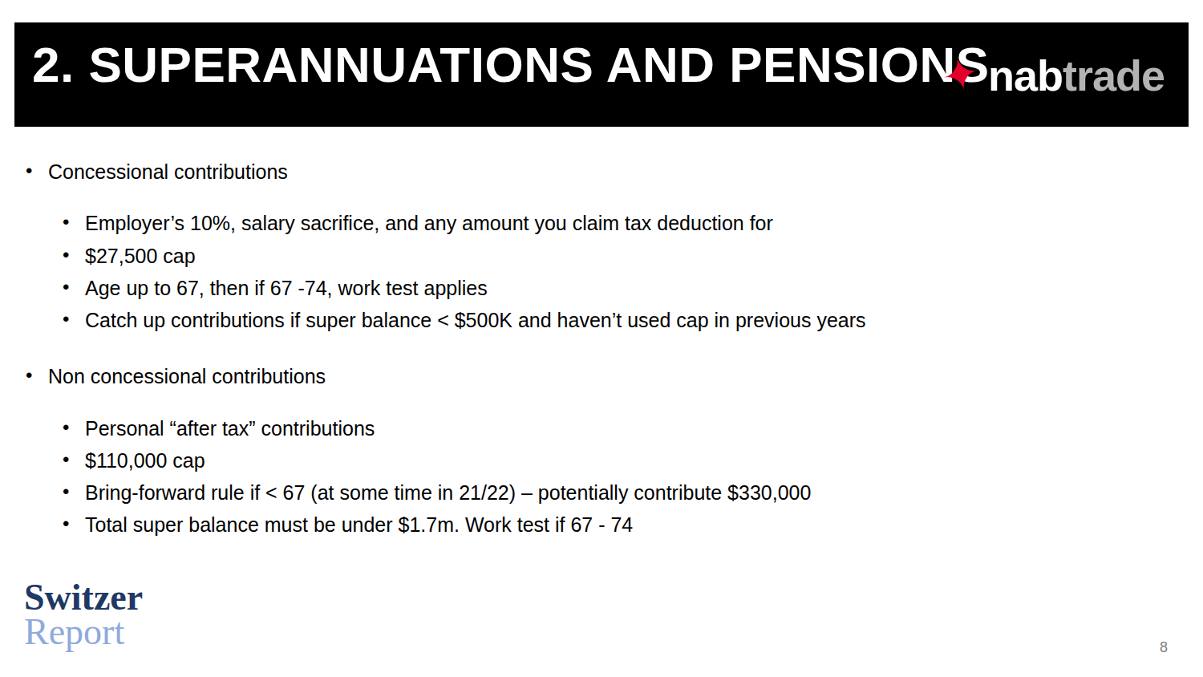2. Superannuations and Pensions
✦ nab trade
Concessional contributions
Employer’s 10%, salary sacrifice, and any amount you claim tax deduction for
$27,500 cap
Age up to 67, then if 67 -74, work test applies
Catch up contributions if super balance < $500K and haven’t used cap in previous years
Non concessional contributions
Personal “after tax” contributions
$110,000 cap
Bring-forward rule if < 67 (at some time in 21/22) – potentially contribute $330,000
Total super balance must be under $1.7m. Work test if 67 - 74
Switzer Report
8